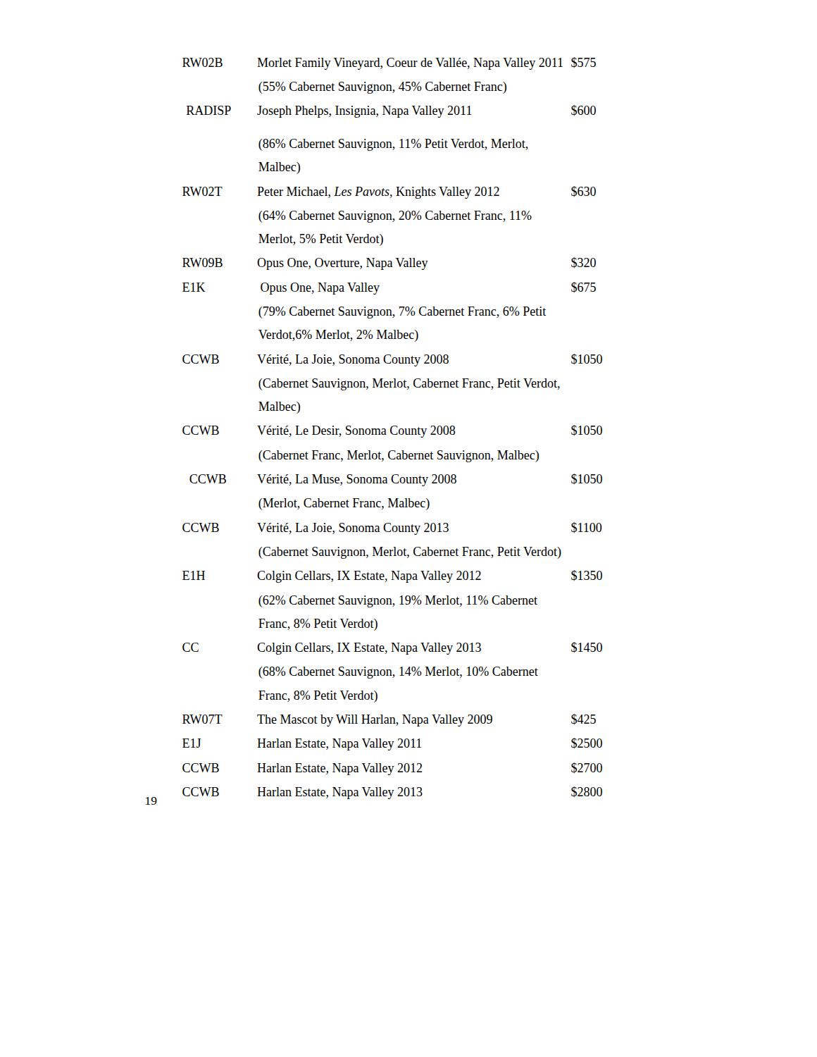| RW02B | Morlet Family Vineyard, Coeur de Vallée, Napa Valley 2011 | $575 |
| | (55% Cabernet Sauvignon, 45% Cabernet Franc) | |
| RADISP | Joseph Phelps, Insignia, Napa Valley 2011 | $600 |
| | (86% Cabernet Sauvignon, 11% Petit Verdot, Merlot, Malbec) | |
| RW02T | Peter Michael, Les Pavots , Knights Valley 2012 | $630 |
| | (64% Cabernet Sauvignon, 20% Cabernet Franc, 11% Merlot, 5% Petit Verdot) | |
| RW09B | Opus One, Overture, Napa Valley | $320 |
| E1K | Opus One, Napa Valley | $675 |
| | (79% Cabernet Sauvignon, 7% Cabernet Franc, 6% Petit Verdot,6% Merlot, 2% Malbec) | |
| CCWB | Vérité, La Joie, Sonoma County 2008 | $1050 |
| | (Cabernet Sauvignon, Merlot, Cabernet Franc, Petit Verdot, Malbec) | |
| CCWB | Vérité, Le Desir, Sonoma County 2008 | $1050 |
| | (Cabernet Franc, Merlot, Cabernet Sauvignon, Malbec) | |
| CCWB | Vérité, La Muse, Sonoma County 2008 | $1050 |
| | (Merlot, Cabernet Franc, Malbec) | |
| CCWB | Vérité, La Joie, Sonoma County 2013 | $1100 |
| | (Cabernet Sauvignon, Merlot, Cabernet Franc, Petit Verdot) | |
| E1H | Colgin Cellars, IX Estate, Napa Valley 2012 | $1350 |
| | (62% Cabernet Sauvignon, 19% Merlot, 11% Cabernet Franc, 8% Petit Verdot) | |
| CC | Colgin Cellars, IX Estate, Napa Valley 2013 | $1450 |
| | (68% Cabernet Sauvignon, 14% Merlot, 10% Cabernet Franc, 8% Petit Verdot) | |
| RW07T | The Mascot by Will Harlan, Napa Valley 2009 | $425 |
| E1J | Harlan Estate, Napa Valley 2011 | $2500 |
| CCWB | Harlan Estate, Napa Valley 2012 | $2700 |
| CCWB | Harlan Estate, Napa Valley 2013 | $2800 |
19